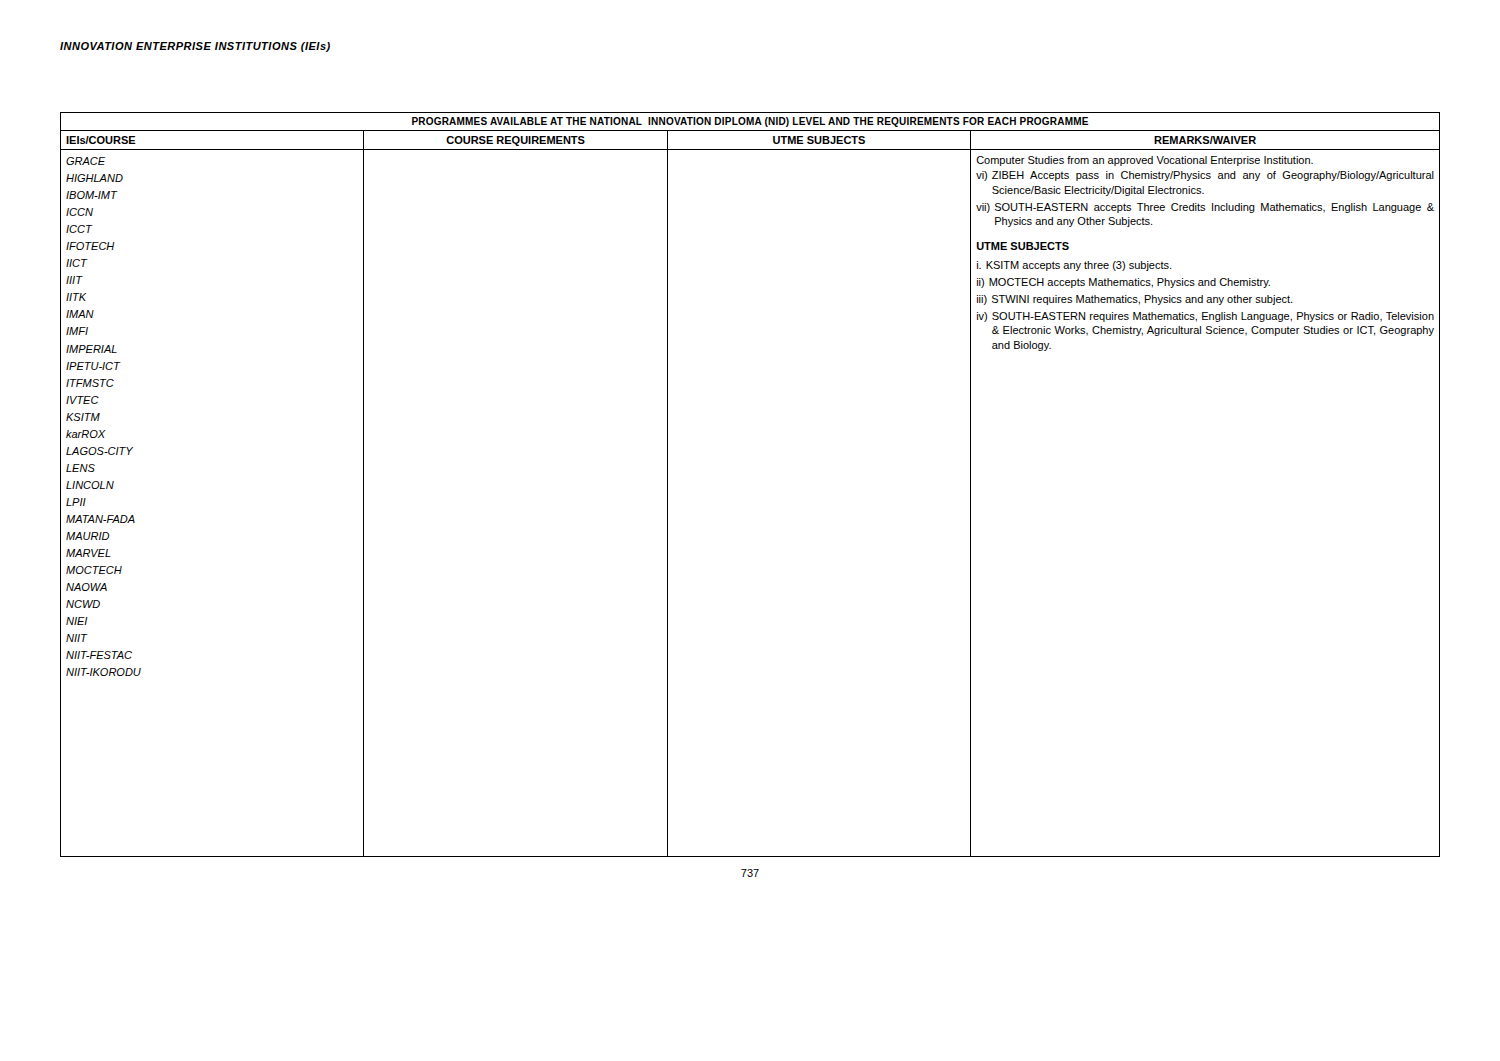INNOVATION ENTERPRISE INSTITUTIONS (IEIs)
| PROGRAMMES AVAILABLE AT THE NATIONAL INNOVATION DIPLOMA (NID) LEVEL AND THE REQUIREMENTS FOR EACH PROGRAMME |
| --- |
| IEIs/COURSE | COURSE REQUIREMENTS | UTME SUBJECTS | REMARKS/WAIVER |
| GRACE HIGHLAND IBOM-IMT ICCN ICCT IFOTECH IICT IIIT IITK IMAN IMFI IMPERIAL IPETU-ICT ITFMSTC IVTEC KSITM karROX LAGOS-CITY LENS LINCOLN LPII MATAN-FADA MAURID MARVEL MOCTECH NAOWA NCWD NIEI NIIT NIIT-FESTAC NIIT-IKORODU | | | Computer Studies from an approved Vocational Enterprise Institution. vi) ZIBEH Accepts pass in Chemistry/Physics and any of Geography/Biology/Agricultural Science/Basic Electricity/Digital Electronics. vii) SOUTH-EASTERN accepts Three Credits Including Mathematics, English Language & Physics and any Other Subjects. UTME SUBJECTS i. KSITM accepts any three (3) subjects. ii) MOCTECH accepts Mathematics, Physics and Chemistry. iii) STWINI requires Mathematics, Physics and any other subject. iv) SOUTH-EASTERN requires Mathematics, English Language, Physics or Radio, Television & Electronic Works, Chemistry, Agricultural Science, Computer Studies or ICT, Geography and Biology. |
737